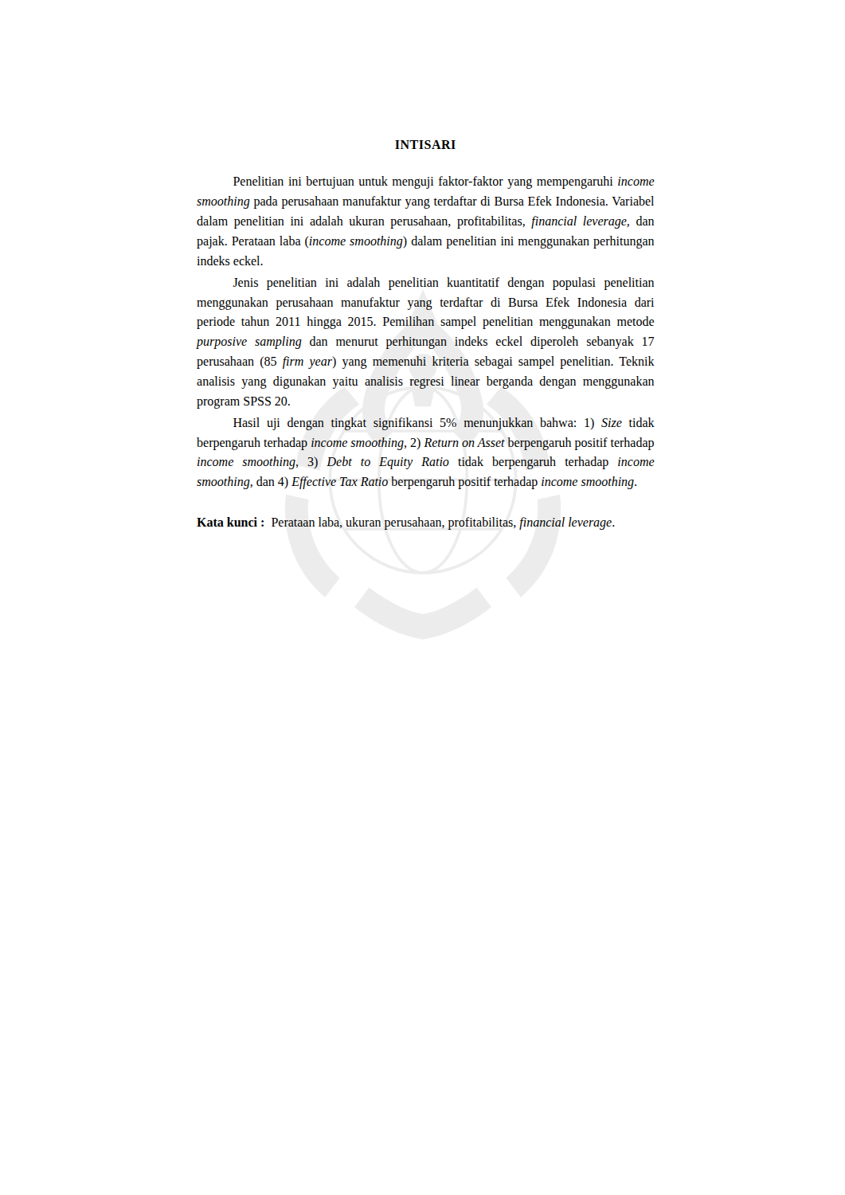INTISARI
Penelitian ini bertujuan untuk menguji faktor-faktor yang mempengaruhi income smoothing pada perusahaan manufaktur yang terdaftar di Bursa Efek Indonesia. Variabel dalam penelitian ini adalah ukuran perusahaan, profitabilitas, financial leverage, dan pajak. Perataan laba (income smoothing) dalam penelitian ini menggunakan perhitungan indeks eckel.
Jenis penelitian ini adalah penelitian kuantitatif dengan populasi penelitian menggunakan perusahaan manufaktur yang terdaftar di Bursa Efek Indonesia dari periode tahun 2011 hingga 2015. Pemilihan sampel penelitian menggunakan metode purposive sampling dan menurut perhitungan indeks eckel diperoleh sebanyak 17 perusahaan (85 firm year) yang memenuhi kriteria sebagai sampel penelitian. Teknik analisis yang digunakan yaitu analisis regresi linear berganda dengan menggunakan program SPSS 20.
Hasil uji dengan tingkat signifikansi 5% menunjukkan bahwa: 1) Size tidak berpengaruh terhadap income smoothing, 2) Return on Asset berpengaruh positif terhadap income smoothing, 3) Debt to Equity Ratio tidak berpengaruh terhadap income smoothing, dan 4) Effective Tax Ratio berpengaruh positif terhadap income smoothing.
Kata kunci : Perataan laba, ukuran perusahaan, profitabilitas, financial leverage.